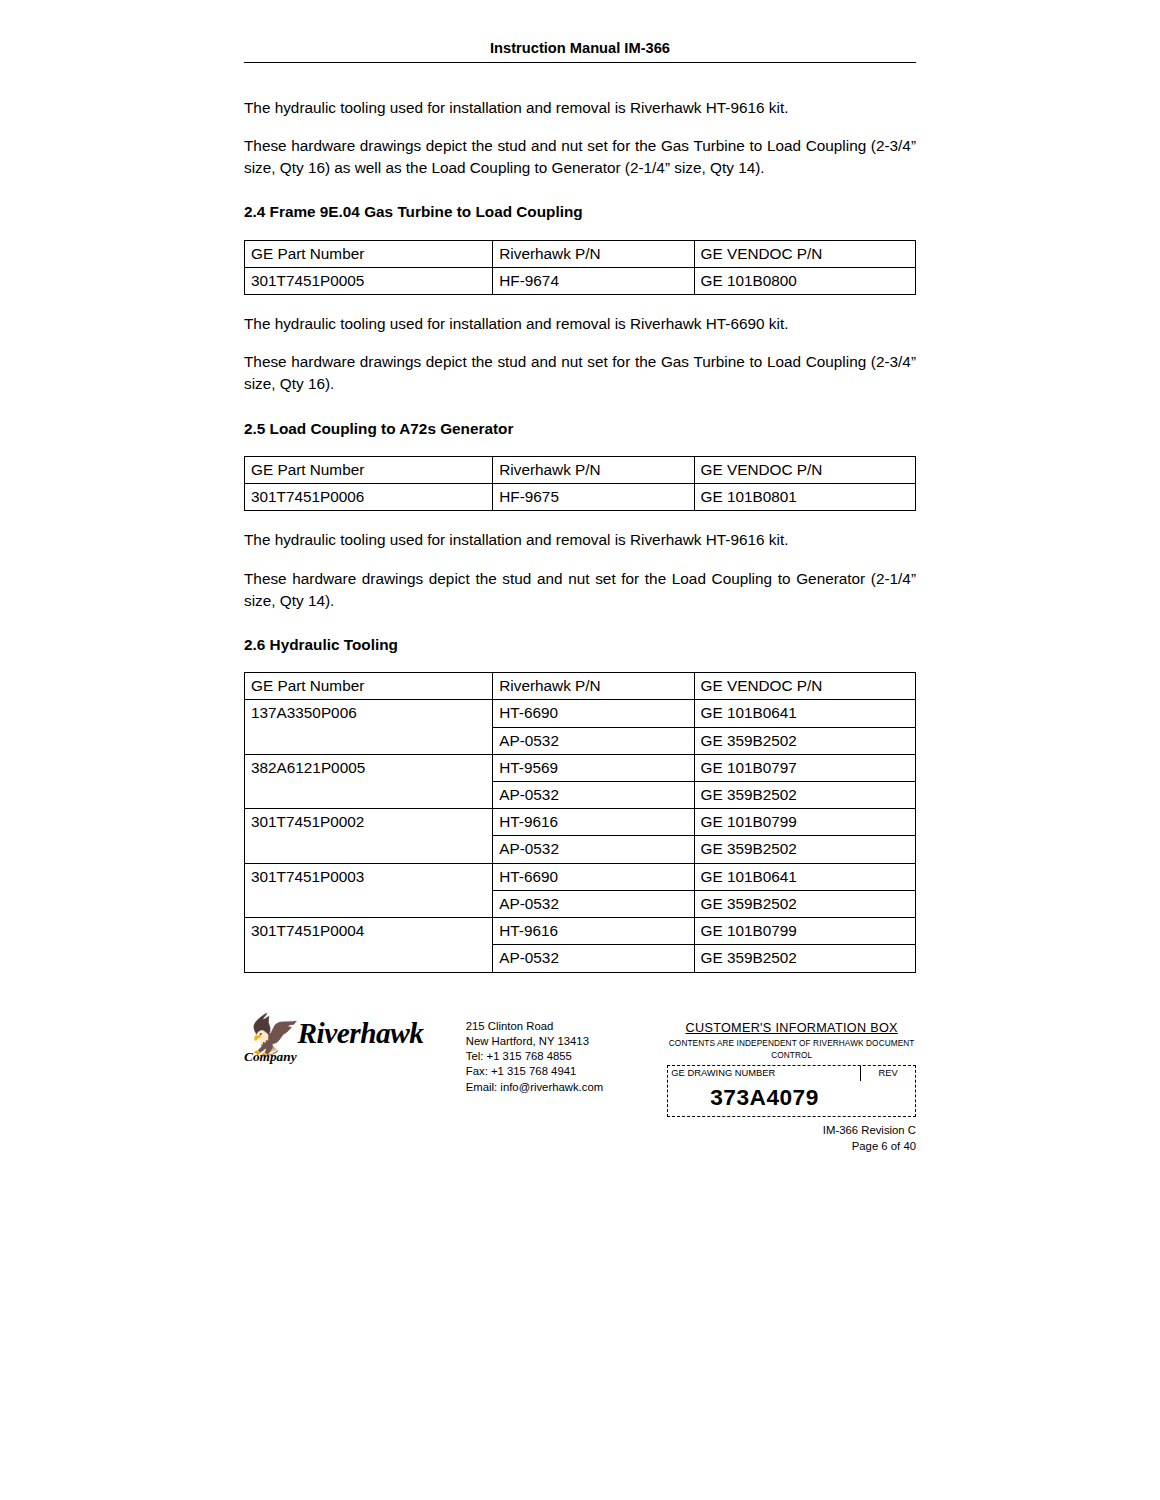Instruction Manual IM-366
The hydraulic tooling used for installation and removal is Riverhawk HT-9616 kit.
These hardware drawings depict the stud and nut set for the Gas Turbine to Load Coupling (2-3/4” size, Qty 16) as well as the Load Coupling to Generator (2-1/4” size, Qty 14).
2.4 Frame 9E.04 Gas Turbine to Load Coupling
| GE Part Number | Riverhawk P/N | GE VENDOC P/N |
| 301T7451P0005 | HF-9674 | GE 101B0800 |
The hydraulic tooling used for installation and removal is Riverhawk HT-6690 kit.
These hardware drawings depict the stud and nut set for the Gas Turbine to Load Coupling (2-3/4” size, Qty 16).
2.5 Load Coupling to A72s Generator
| GE Part Number | Riverhawk P/N | GE VENDOC P/N |
| 301T7451P0006 | HF-9675 | GE 101B0801 |
The hydraulic tooling used for installation and removal is Riverhawk HT-9616 kit.
These hardware drawings depict the stud and nut set for the Load Coupling to Generator (2-1/4” size, Qty 14).
2.6 Hydraulic Tooling
| GE Part Number | Riverhawk P/N | GE VENDOC P/N |
| 137A3350P006 | HT-6690 | GE 101B0641 |
| AP-0532 | GE 359B2502 |
| 382A6121P0005 | HT-9569 | GE 101B0797 |
| AP-0532 | GE 359B2502 |
| 301T7451P0002 | HT-9616 | GE 101B0799 |
| AP-0532 | GE 359B2502 |
| 301T7451P0003 | HT-6690 | GE 101B0641 |
| AP-0532 | GE 359B2502 |
| 301T7451P0004 | HT-9616 | GE 101B0799 |
| AP-0532 | GE 359B2502 |
| 🦅 Riverhawk Company | 215 Clinton Road New Hartford, NY 13413 Tel: +1 315 768 4855 Fax: +1 315 768 4941 Email: info@riverhawk.com | CUSTOMER'S INFORMATION BOX CONTENTS ARE INDEPENDENT OF RIVERHAWK DOCUMENT CONTROL / GE DRAWING NUMBER / REV / / 373A4079 / / IM-366 Revision C Page 6 of 40 |